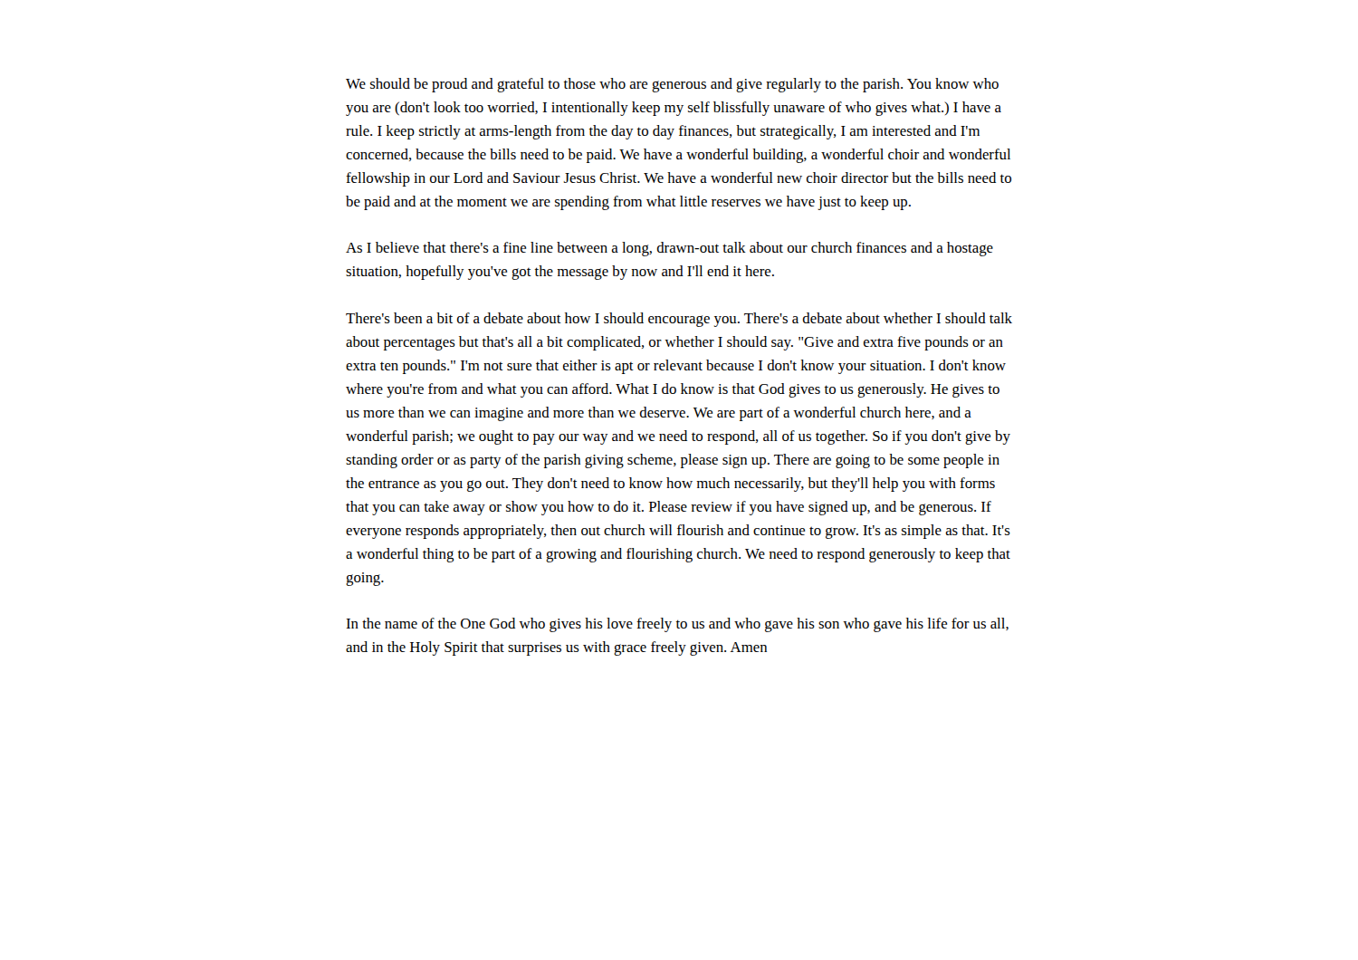We should be proud and grateful to those who are generous and give regularly to the parish. You know who you are (don't look too worried, I intentionally keep my self blissfully unaware of who gives what.) I have a rule. I keep strictly at arms-length from the day to day finances, but strategically, I am interested and I'm concerned, because the bills need to be paid. We have a wonderful building, a wonderful choir and wonderful fellowship in our Lord and Saviour Jesus Christ. We have a wonderful new choir director but the bills need to be paid and at the moment we are spending from what little reserves we have just to keep up.
As I believe that there's a fine line between a long, drawn-out talk about our church finances and a hostage situation, hopefully you've got the message by now and I'll end it here.
There's been a bit of a debate about how I should encourage you. There's a debate about whether I should talk about percentages but that's all a bit complicated, or whether I should say. "Give and extra five pounds or an extra ten pounds." I'm not sure that either is apt or relevant because I don't know your situation. I don't know where you're from and what you can afford. What I do know is that God gives to us generously. He gives to us more than we can imagine and more than we deserve. We are part of a wonderful church here, and a wonderful parish; we ought to pay our way and we need to respond, all of us together. So if you don't give by standing order or as party of the parish giving scheme, please sign up. There are going to be some people in the entrance as you go out. They don't need to know how much necessarily, but they'll help you with forms that you can take away or show you how to do it. Please review if you have signed up, and be generous. If everyone responds appropriately, then out church will flourish and continue to grow. It's as simple as that. It's a wonderful thing to be part of a growing and flourishing church. We need to respond generously to keep that going.
In the name of the One God who gives his love freely to us and who gave his son who gave his life for us all, and in the Holy Spirit that surprises us with grace freely given. Amen